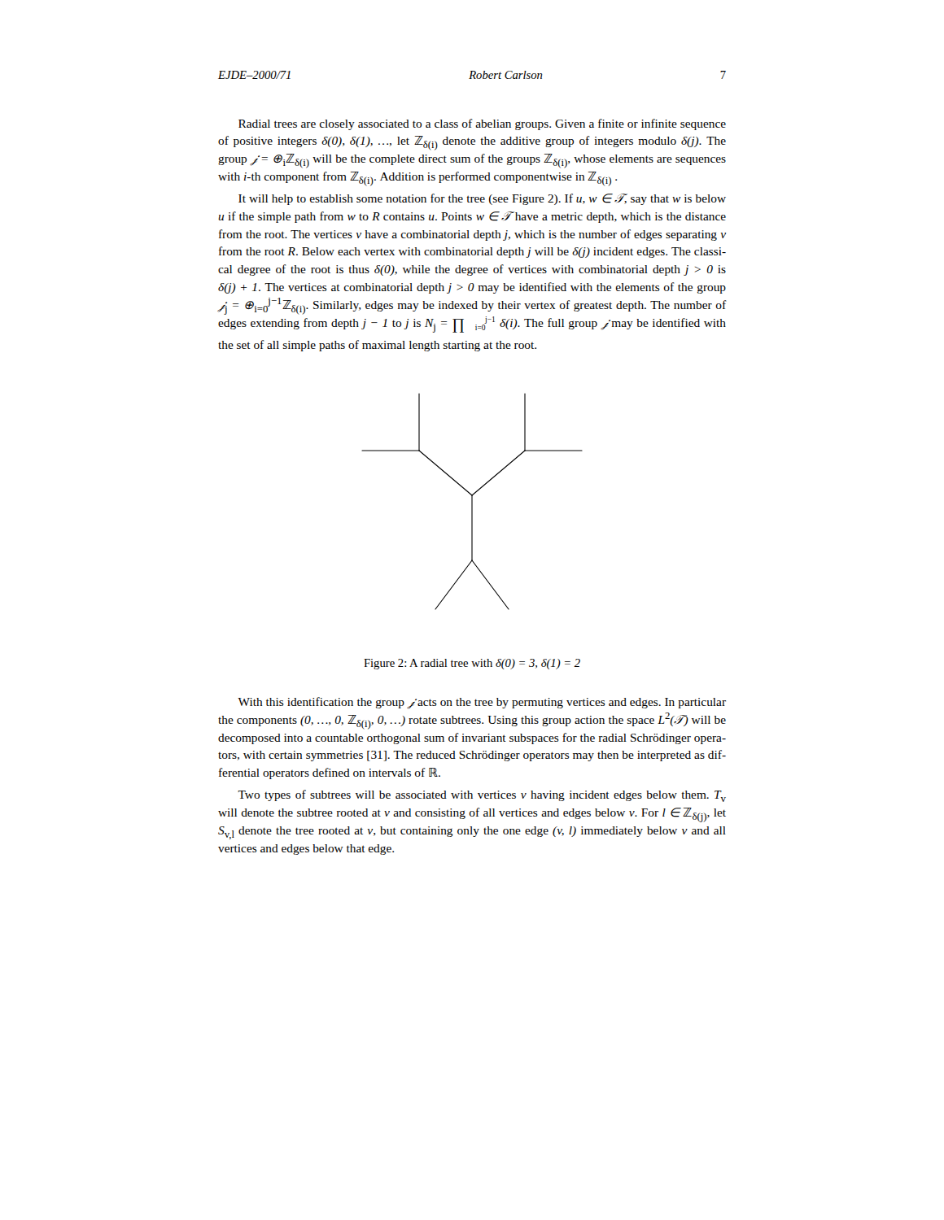EJDE–2000/71 Robert Carlson 7
Radial trees are closely associated to a class of abelian groups. Given a finite or infinite sequence of positive integers δ(0), δ(1), …, let ℤδ(i) denote the additive group of integers modulo δ(j). The group 𝒿 = ⊕iℤδ(i) will be the complete direct sum of the groups ℤδ(i), whose elements are sequences with i-th component from ℤδ(i). Addition is performed componentwise in ℤδ(i) .
It will help to establish some notation for the tree (see Figure 2). If u, w ∈ 𝒯, say that w is below u if the simple path from w to R contains u. Points w ∈ 𝒯 have a metric depth, which is the distance from the root. The vertices v have a combinatorial depth j, which is the number of edges separating v from the root R. Below each vertex with combinatorial depth j will be δ(j) incident edges. The classical degree of the root is thus δ(0), while the degree of vertices with combinatorial depth j > 0 is δ(j) + 1. The vertices at combinatorial depth j > 0 may be identified with the elements of the group 𝒿j = ⊕i=0j−1ℤδ(i). Similarly, edges may be indexed by their vertex of greatest depth. The number of edges extending from depth j − 1 to j is Nj = ∏j−1
i=0 δ(i). The full group 𝒿 may be identified with the set of all simple paths of maximal length starting at the root.
Figure 2: A radial tree with δ(0) = 3, δ(1) = 2
With this identification the group 𝒿 acts on the tree by permuting vertices and edges. In particular the components (0, …, 0, ℤδ(i), 0, …) rotate subtrees. Using this group action the space L2(𝒯) will be decomposed into a countable orthogonal sum of invariant subspaces for the radial Schrödinger operators, with certain symmetries [31]. The reduced Schrödinger operators may then be interpreted as differential operators defined on intervals of ℝ.
Two types of subtrees will be associated with vertices v having incident edges below them. Tv will denote the subtree rooted at v and consisting of all vertices and edges below v. For l ∈ ℤδ(j), let Sv,l denote the tree rooted at v, but containing only the one edge (v, l) immediately below v and all vertices and edges below that edge.